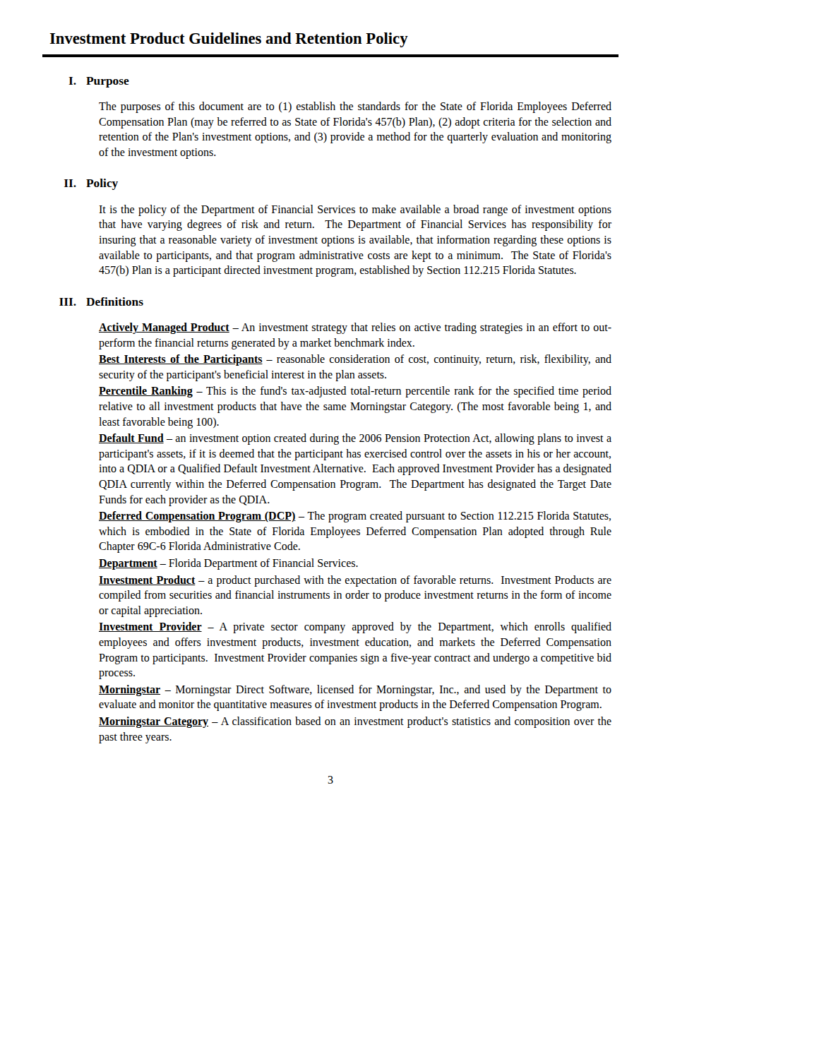Investment Product Guidelines and Retention Policy
I. Purpose
The purposes of this document are to (1) establish the standards for the State of Florida Employees Deferred Compensation Plan (may be referred to as State of Florida's 457(b) Plan), (2) adopt criteria for the selection and retention of the Plan's investment options, and (3) provide a method for the quarterly evaluation and monitoring of the investment options.
II. Policy
It is the policy of the Department of Financial Services to make available a broad range of investment options that have varying degrees of risk and return. The Department of Financial Services has responsibility for insuring that a reasonable variety of investment options is available, that information regarding these options is available to participants, and that program administrative costs are kept to a minimum. The State of Florida's 457(b) Plan is a participant directed investment program, established by Section 112.215 Florida Statutes.
III. Definitions
Actively Managed Product – An investment strategy that relies on active trading strategies in an effort to out-perform the financial returns generated by a market benchmark index.
Best Interests of the Participants – reasonable consideration of cost, continuity, return, risk, flexibility, and security of the participant's beneficial interest in the plan assets.
Percentile Ranking – This is the fund's tax-adjusted total-return percentile rank for the specified time period relative to all investment products that have the same Morningstar Category. (The most favorable being 1, and least favorable being 100).
Default Fund – an investment option created during the 2006 Pension Protection Act, allowing plans to invest a participant's assets, if it is deemed that the participant has exercised control over the assets in his or her account, into a QDIA or a Qualified Default Investment Alternative. Each approved Investment Provider has a designated QDIA currently within the Deferred Compensation Program. The Department has designated the Target Date Funds for each provider as the QDIA.
Deferred Compensation Program (DCP) – The program created pursuant to Section 112.215 Florida Statutes, which is embodied in the State of Florida Employees Deferred Compensation Plan adopted through Rule Chapter 69C-6 Florida Administrative Code.
Department – Florida Department of Financial Services.
Investment Product – a product purchased with the expectation of favorable returns. Investment Products are compiled from securities and financial instruments in order to produce investment returns in the form of income or capital appreciation.
Investment Provider – A private sector company approved by the Department, which enrolls qualified employees and offers investment products, investment education, and markets the Deferred Compensation Program to participants. Investment Provider companies sign a five-year contract and undergo a competitive bid process.
Morningstar – Morningstar Direct Software, licensed for Morningstar, Inc., and used by the Department to evaluate and monitor the quantitative measures of investment products in the Deferred Compensation Program.
Morningstar Category – A classification based on an investment product's statistics and composition over the past three years.
3